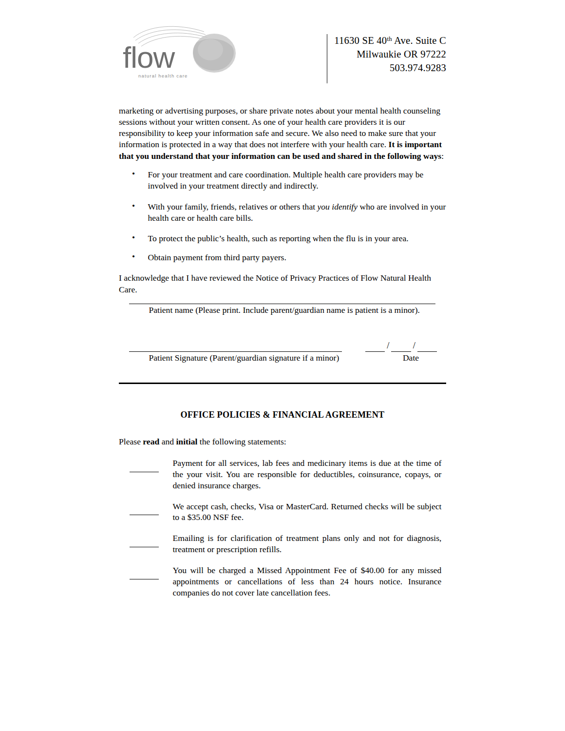flow natural health care
11630 SE 40th Ave. Suite C
Milwaukie OR 97222
503.974.9283
marketing or advertising purposes, or share private notes about your mental health counseling sessions without your written consent. As one of your health care providers it is our responsibility to keep your information safe and secure. We also need to make sure that your information is protected in a way that does not interfere with your health care. It is important that you understand that your information can be used and shared in the following ways:
For your treatment and care coordination. Multiple health care providers may be involved in your treatment directly and indirectly.
With your family, friends, relatives or others that you identify who are involved in your health care or health care bills.
To protect the public’s health, such as reporting when the flu is in your area.
Obtain payment from third party payers.
I acknowledge that I have reviewed the Notice of Privacy Practices of Flow Natural Health Care.
Patient name (Please print. Include parent/guardian name is patient is a minor).
Patient Signature (Parent/guardian signature if a minor)
/ /
Date
OFFICE POLICIES & FINANCIAL AGREEMENT
Please read and initial the following statements:
| | Payment for all services, lab fees and medicinary items is due at the time of the your visit. You are responsible for deductibles, coinsurance, copays, or denied insurance charges. |
| | We accept cash, checks, Visa or MasterCard. Returned checks will be subject to a $35.00 NSF fee. |
| | Emailing is for clarification of treatment plans only and not for diagnosis, treatment or prescription refills. |
| | You will be charged a Missed Appointment Fee of $40.00 for any missed appointments or cancellations of less than 24 hours notice. Insurance companies do not cover late cancellation fees. |